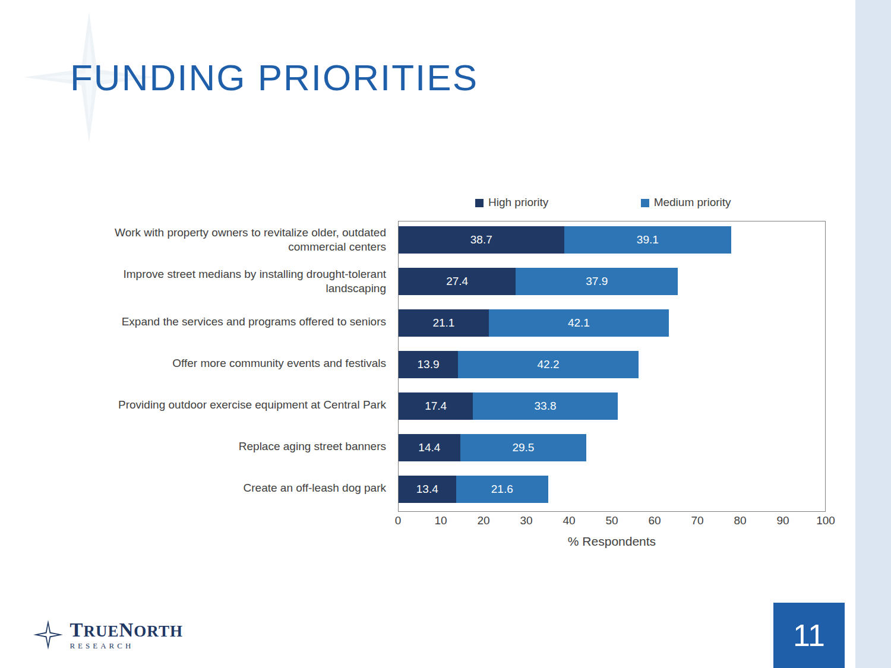FUNDING PRIORITIES
High priority Medium priority
Work with property owners to revitalize older, outdated
commercial centers
Improve street medians by installing drought-tolerant
landscaping
Expand the services and programs offered to seniors
Offer more community events and festivals
Providing outdoor exercise equipment at Central Park
Replace aging street banners
Create an off-leash dog park
38.7
39.1
27.4
37.9
21.1
42.1
13.9
42.2
17.4
33.8
14.4
29.5
13.4
21.6
0
10
20
30
40
50
60
70
80
90
100
% Respondents
TRUENORTH
RESEARCH
11